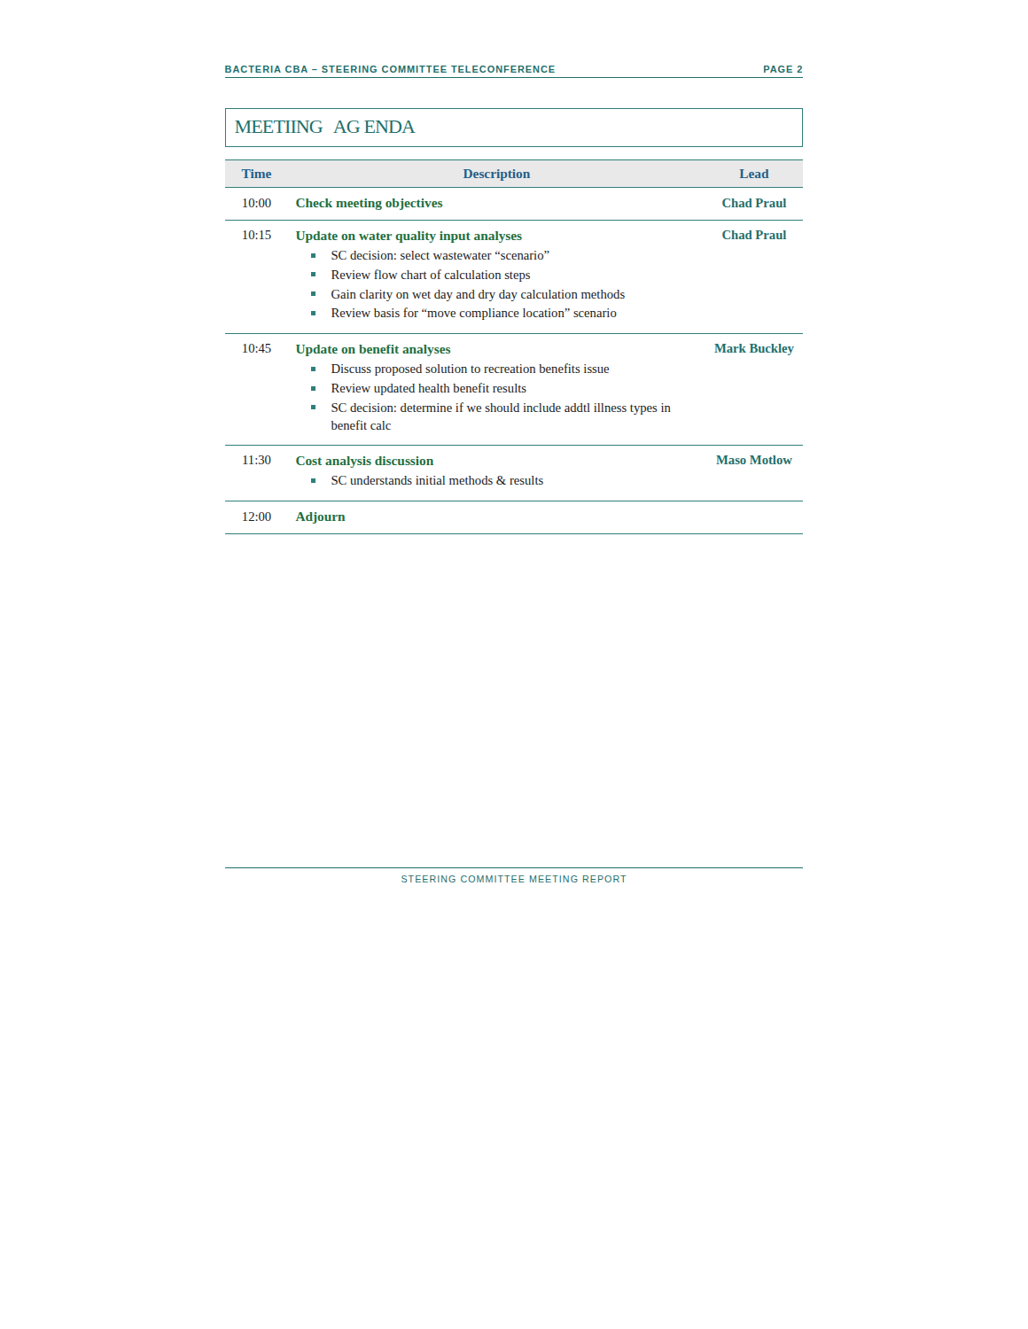Bacteria CBA – Steering Committee Teleconference
Page 2
MEETIING AG ENDA
| Time | Description | Lead |
| --- | --- | --- |
| 10:00 | Check meeting objectives | Chad Praul |
| 10:15 | Update on water quality input analyses SC decision: select wastewater “scenario” Review flow chart of calculation steps Gain clarity on wet day and dry day calculation methods Review basis for “move compliance location” scenario | Chad Praul |
| 10:45 | Update on benefit analyses Discuss proposed solution to recreation benefits issue Review updated health benefit results SC decision: determine if we should include addtl illness types in benefit calc | Mark Buckley |
| 11:30 | Cost analysis discussion SC understands initial methods & results | Maso Motlow |
| 12:00 | Adjourn | |
Steering Committee Meeting Report